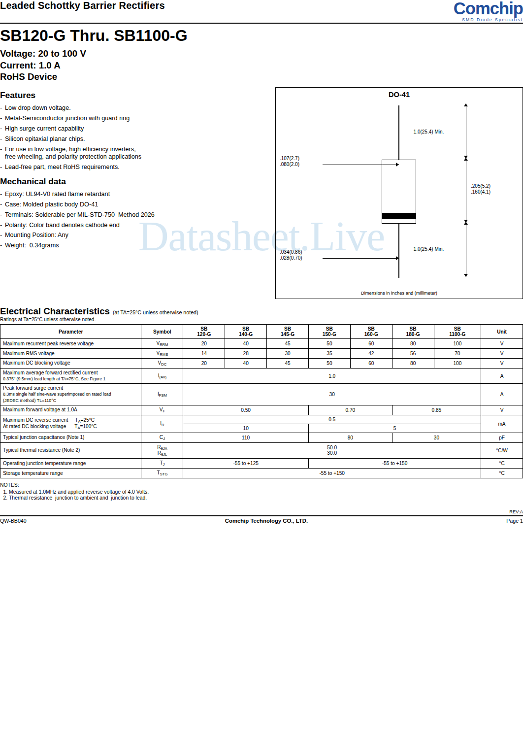Datasheet.Live
Leaded Schottky Barrier Rectifiers
Comchip
SMD Diode Specialist
SB120-G Thru. SB1100-G
Voltage: 20 to 100 V
Current: 1.0 A
RoHS Device
Features
Low drop down voltage.
Metal-Semiconductor junction with guard ring
High surge current capability
Silicon epitaxial planar chips.
For use in low voltage, high efficiency inverters,
free wheeling, and polarity protection applications
Lead-free part, meet RoHS requirements.
Mechanical data
Epoxy: UL94-V0 rated flame retardant
Case: Molded plastic body DO-41
Terminals: Solderable per MIL-STD-750 Method 2026
Polarity: Color band denotes cathode end
Mounting Position: Any
Weight: 0.34grams
DO-41
1.0(25.4) Min.
.205(5.2)
.160(4.1)
1.0(25.4) Min.
.107(2.7)
.080(2.0)
.034(0.86)
.028(0.70)
Dimensions in inches and (millimeter)
Electrical Characteristics
(at TA=25°C unless otherwise noted)
Ratings at Ta=25°C unless otherwise noted.
| Parameter | Symbol | SB 120-G | SB 140-G | SB 145-G | SB 150-G | SB 160-G | SB 180-G | SB 1100-G | Unit |
| --- | --- | --- | --- | --- | --- | --- | --- | --- | --- |
| Maximum recurrent peak reverse voltage | V RRM | 20 | 40 | 45 | 50 | 60 | 80 | 100 | V |
| Maximum RMS voltage | V RMS | 14 | 28 | 30 | 35 | 42 | 56 | 70 | V |
| Maximum DC blocking voltage | V DC | 20 | 40 | 45 | 50 | 60 | 80 | 100 | V |
| Maximum average forward rectified current 0.375" (9.5mm) lead length at TA=75°C, See Figure 1 | I (AV) | 1.0 | A |
| Peak forward surge current 8.3ms single half sine-wave superimposed on rated load (JEDEC method) TL=110°C | I FSM | 30 | A |
| Maximum forward voltage at 1.0A | V F | 0.50 | 0.70 | 0.85 | V |
| Maximum DC reverse current T A =25°C At rated DC blocking voltage T A =100°C | I R | 0.5 | mA |
| 10 | 5 |
| Typical junction capacitance (Note 1) | C J | 110 | 80 | 30 | pF |
| Typical thermal resistance (Note 2) | R θJA R θJL | 50.0 30.0 | °C/W |
| Operating junction temperature range | T J | -55 to +125 | -55 to +150 | °C |
| Storage temperature range | T STG | -55 to +150 | °C |
NOTES:
Measured at 1.0MHz and applied reverse voltage of 4.0 Volts.
Thermal resistance junction to ambient and junction to lead.
REV:A
QW-BB040
Comchip Technology CO., LTD.
Page 1